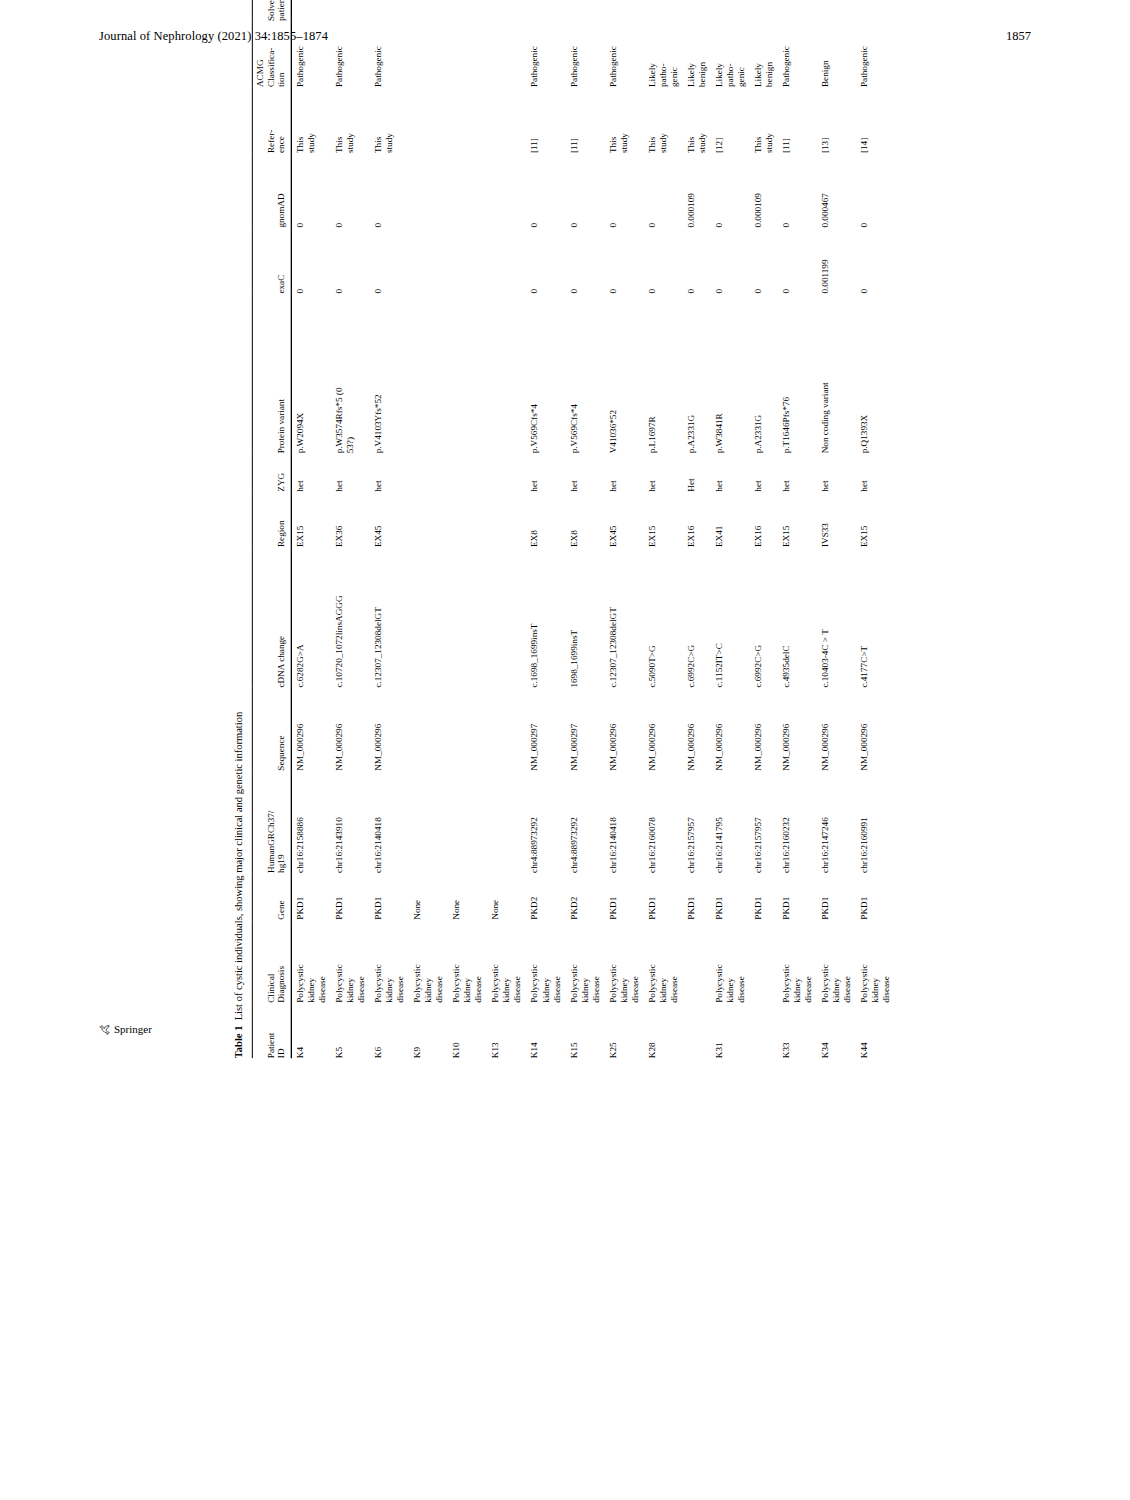Journal of Nephrology (2021) 34:1855–1874
1857
Table 1 List of cystic individuals, showing major clinical and genetic information
| Patient ID | Clinical Diagnosis | Gene | HumanGRCh37/ hg19 | Sequence | cDNA change | Region | ZYG | Protein variant | exaC | gnomAD | Refer- ence | ACMG Classifica- tion | Solved patients | |
| --- | --- | --- | --- | --- | --- | --- | --- | --- | --- | --- | --- | --- | --- | --- |
| K4 | Polycystic kidney disease | PKD1 | chr16:2158886 | NM_000296 | c.6282G>A | EX15 | het | p.W2094X | 0 | 0 | This study | Pathogenic | × | |
| K5 | Polycystic kidney disease | PKD1 | chr16:2143910 | NM_000296 | c.10720_1072linsAGGG | EX36 | het | p.W3574Rfs*5 (0 53?) | 0 | 0 | This study | Pathogenic | × | |
| K6 | Polycystic kidney disease | PKD1 | chr16:2140418 | NM_000296 | c.12307_12308delGT | EX45 | het | p.V4103Yfs*52 | 0 | 0 | This study | Pathogenic | × | |
| K9 | Polycystic kidney disease | None | | | | | | | | | | | | |
| K10 | Polycystic kidney disease | None | | | | | | | | | | | | |
| K13 | Polycystic kidney disease | None | | | | | | | | | | | | |
| K14 | Polycystic kidney disease | PKD2 | chr4:88973292 | NM_000297 | c.1698_1699insT | EX8 | het | p.V569Cfs*4 | 0 | 0 | [11] | Pathogenic | × | |
| K15 | Polycystic kidney disease | PKD2 | chr4:88973292 | NM_000297 | 1698_1699insT | EX8 | het | p.V569Cfs*4 | 0 | 0 | [11] | Pathogenic | × | |
| K25 | Polycystic kidney disease | PKD1 | chr16:2140418 | NM_000296 | c.12307_12308delGT | EX45 | het | V41036*52 | 0 | 0 | This study | Pathogenic | × | |
| K28 | Polycystic kidney disease | PKD1 | chr16:2160078 | NM_000296 | c.5090T>G | EX15 | het | p.L1697R | 0 | 0 | This study | Likely patho- genic | × | |
| | | PKD1 | chr16:2157957 | NM_000296 | c.6992C>G | EX16 | Het | p.A2331G | 0 | 0.000109 | This study | Likely benign | | |
| K31 | Polycystic kidney disease | PKD1 | chr16:2141795 | NM_000296 | c.1152IT>C | EX41 | het | p.W3841R | 0 | 0 | [12] | Likely patho- genic | × | |
| | | PKD1 | chr16:2157957 | NM_000296 | c.6992C>G | EX16 | het | p.A2331G | 0 | 0.000109 | This study | Likely benign | | |
| K33 | Polycystic kidney disease | PKD1 | chr16:2160232 | NM_000296 | c.4935delC | EX15 | het | p.T1646Pfs*76 | 0 | 0 | [11] | Pathogenic | × | |
| K34 | Polycystic kidney disease | PKD1 | chr16:2147246 | NM_000296 | c.10403-4C > T | IVS33 | het | Non coding variant | 0.001199 | 0.000467 | [13] | Benign | | |
| K44 | Polycystic kidney disease | PKD1 | chr16:2160991 | NM_000296 | c.4177C>T | EX15 | het | p.Q1393X | 0 | 0 | [14] | Pathogenic | × | |
🕊Springer